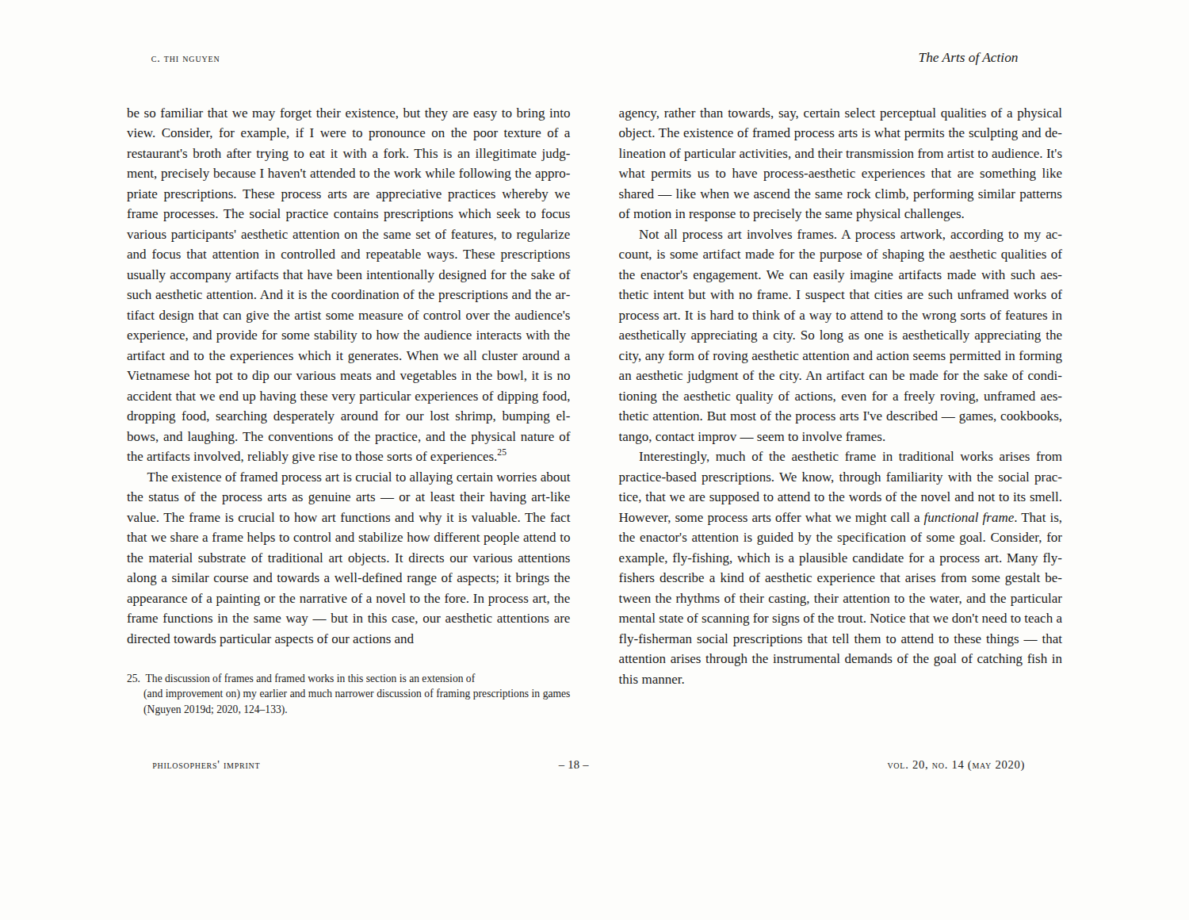C. Thi Nguyen
The Arts of Action
be so familiar that we may forget their existence, but they are easy to bring into view. Consider, for example, if I were to pronounce on the poor texture of a restaurant's broth after trying to eat it with a fork. This is an illegitimate judgment, precisely because I haven't attended to the work while following the appropriate prescriptions. These process arts are appreciative practices whereby we frame processes. The social practice contains prescriptions which seek to focus various participants' aesthetic attention on the same set of features, to regularize and focus that attention in controlled and repeatable ways. These prescriptions usually accompany artifacts that have been intentionally designed for the sake of such aesthetic attention. And it is the coordination of the prescriptions and the artifact design that can give the artist some measure of control over the audience's experience, and provide for some stability to how the audience interacts with the artifact and to the experiences which it generates. When we all cluster around a Vietnamese hot pot to dip our various meats and vegetables in the bowl, it is no accident that we end up having these very particular experiences of dipping food, dropping food, searching desperately around for our lost shrimp, bumping elbows, and laughing. The conventions of the practice, and the physical nature of the artifacts involved, reliably give rise to those sorts of experiences.25
The existence of framed process art is crucial to allaying certain worries about the status of the process arts as genuine arts — or at least their having art-like value. The frame is crucial to how art functions and why it is valuable. The fact that we share a frame helps to control and stabilize how different people attend to the material substrate of traditional art objects. It directs our various attentions along a similar course and towards a well-defined range of aspects; it brings the appearance of a painting or the narrative of a novel to the fore. In process art, the frame functions in the same way — but in this case, our aesthetic attentions are directed towards particular aspects of our actions and
25. The discussion of frames and framed works in this section is an extension of (and improvement on) my earlier and much narrower discussion of framing prescriptions in games (Nguyen 2019d; 2020, 124–133).
agency, rather than towards, say, certain select perceptual qualities of a physical object. The existence of framed process arts is what permits the sculpting and delineation of particular activities, and their transmission from artist to audience. It's what permits us to have process-aesthetic experiences that are something like shared — like when we ascend the same rock climb, performing similar patterns of motion in response to precisely the same physical challenges.
Not all process art involves frames. A process artwork, according to my account, is some artifact made for the purpose of shaping the aesthetic qualities of the enactor's engagement. We can easily imagine artifacts made with such aesthetic intent but with no frame. I suspect that cities are such unframed works of process art. It is hard to think of a way to attend to the wrong sorts of features in aesthetically appreciating a city. So long as one is aesthetically appreciating the city, any form of roving aesthetic attention and action seems permitted in forming an aesthetic judgment of the city. An artifact can be made for the sake of conditioning the aesthetic quality of actions, even for a freely roving, unframed aesthetic attention. But most of the process arts I've described — games, cookbooks, tango, contact improv — seem to involve frames.
Interestingly, much of the aesthetic frame in traditional works arises from practice-based prescriptions. We know, through familiarity with the social practice, that we are supposed to attend to the words of the novel and not to its smell. However, some process arts offer what we might call a functional frame. That is, the enactor's attention is guided by the specification of some goal. Consider, for example, fly-fishing, which is a plausible candidate for a process art. Many fly-fishers describe a kind of aesthetic experience that arises from some gestalt between the rhythms of their casting, their attention to the water, and the particular mental state of scanning for signs of the trout. Notice that we don't need to teach a fly-fisherman social prescriptions that tell them to attend to these things — that attention arises through the instrumental demands of the goal of catching fish in this manner.
Philosophers' Imprint
– 18 –
vol. 20, no. 14 (may 2020)